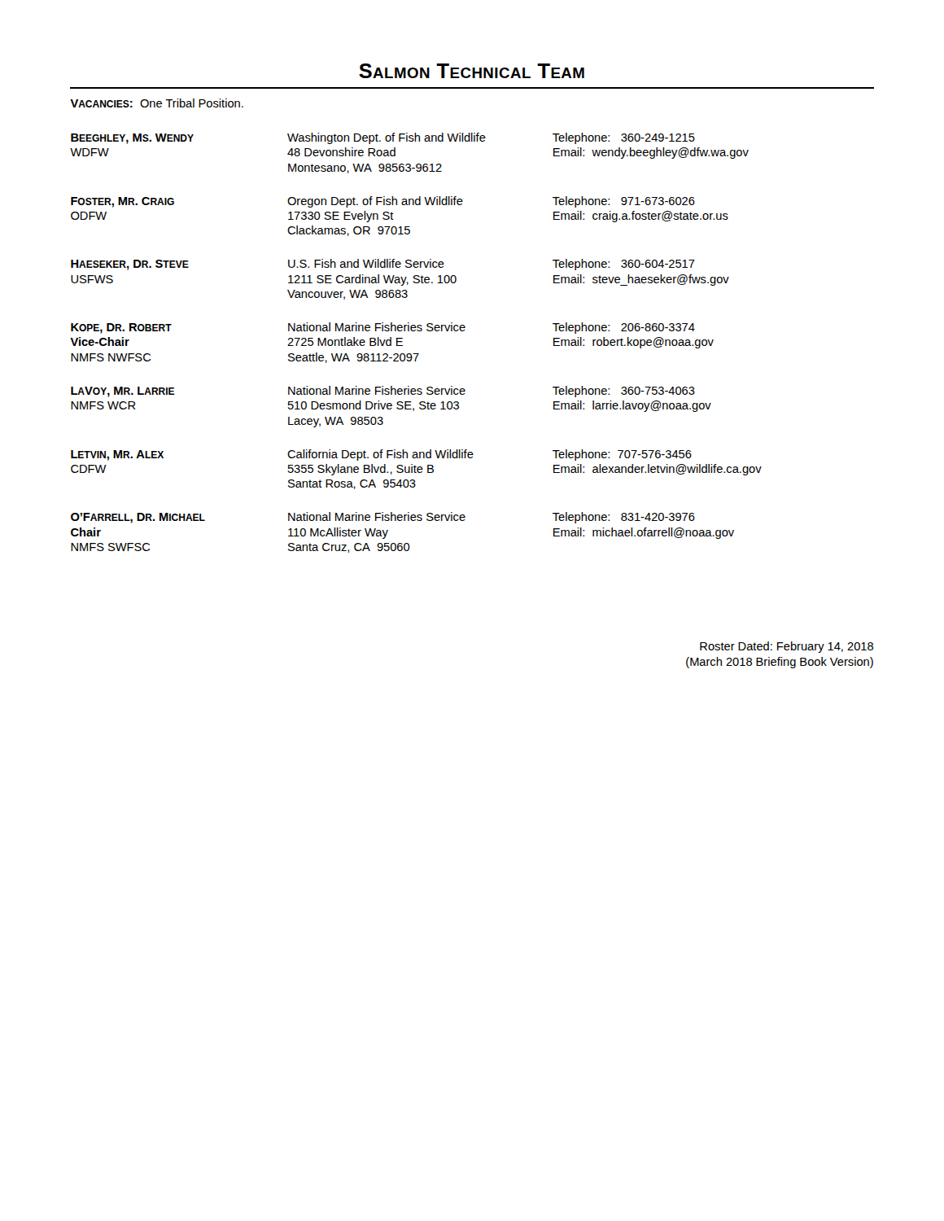SALMON TECHNICAL TEAM
VACANCIES: One Tribal Position.
| B EEGHLEY , M S . W ENDY WDFW | Washington Dept. of Fish and Wildlife 48 Devonshire Road Montesano, WA 98563-9612 | Telephone: 360-249-1215 Email: wendy.beeghley@dfw.wa.gov |
| F OSTER , M R . C RAIG ODFW | Oregon Dept. of Fish and Wildlife 17330 SE Evelyn St Clackamas, OR 97015 | Telephone: 971-673-6026 Email: craig.a.foster@state.or.us |
| H AESEKER , D R . S TEVE USFWS | U.S. Fish and Wildlife Service 1211 SE Cardinal Way, Ste. 100 Vancouver, WA 98683 | Telephone: 360-604-2517 Email: steve_haeseker@fws.gov |
| K OPE , D R . R OBERT Vice-Chair NMFS NWFSC | National Marine Fisheries Service 2725 Montlake Blvd E Seattle, WA 98112-2097 | Telephone: 206-860-3374 Email: robert.kope@noaa.gov |
| L A V OY , M R . L ARRIE NMFS WCR | National Marine Fisheries Service 510 Desmond Drive SE, Ste 103 Lacey, WA 98503 | Telephone: 360-753-4063 Email: larrie.lavoy@noaa.gov |
| L ETVIN , M R . A LEX CDFW | California Dept. of Fish and Wildlife 5355 Skylane Blvd., Suite B Santat Rosa, CA 95403 | Telephone: 707-576-3456 Email: alexander.letvin@wildlife.ca.gov |
| O’F ARRELL , D R . M ICHAEL Chair NMFS SWFSC | National Marine Fisheries Service 110 McAllister Way Santa Cruz, CA 95060 | Telephone: 831-420-3976 Email: michael.ofarrell@noaa.gov |
Roster Dated: February 14, 2018
(March 2018 Briefing Book Version)